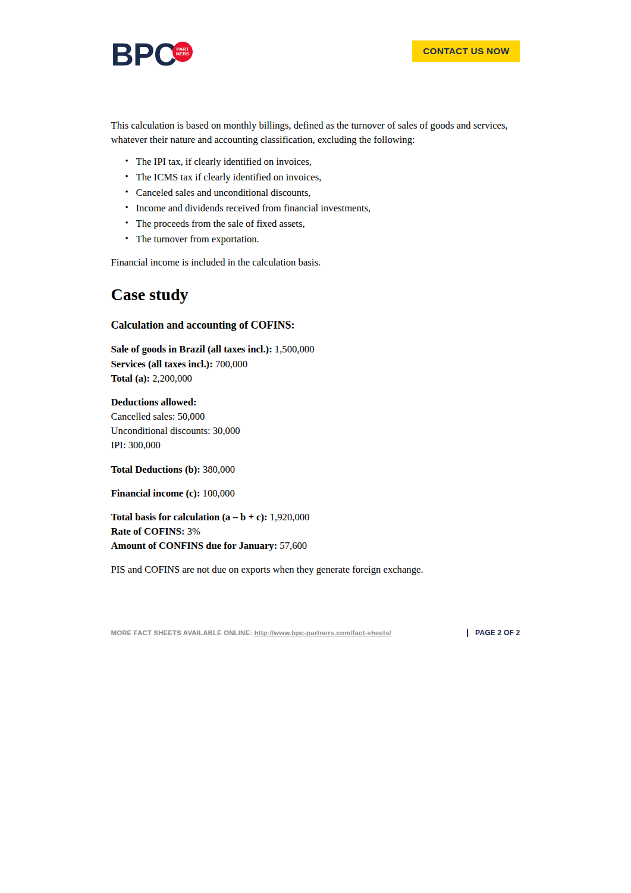BPC PART NERS
CONTACT US NOW
This calculation is based on monthly billings, defined as the turnover of sales of goods and services, whatever their nature and accounting classification, excluding the following:
The IPI tax, if clearly identified on invoices,
The ICMS tax if clearly identified on invoices,
Canceled sales and unconditional discounts,
Income and dividends received from financial investments,
The proceeds from the sale of fixed assets,
The turnover from exportation.
Financial income is included in the calculation basis.
Case study
Calculation and accounting of COFINS:
Sale of goods in Brazil (all taxes incl.): 1,500,000
Services (all taxes incl.): 700,000
Total (a): 2,200,000
Deductions allowed:
Cancelled sales: 50,000
Unconditional discounts: 30,000
IPI: 300,000
Total Deductions (b): 380,000
Financial income (c): 100,000
Total basis for calculation (a – b + c): 1,920,000
Rate of COFINS: 3%
Amount of CONFINS due for January: 57,600
PIS and COFINS are not due on exports when they generate foreign exchange.
MORE FACT SHEETS AVAILABLE ONLINE: http://www.bpc-partners.com/fact-sheets/
PAGE 2 OF 2